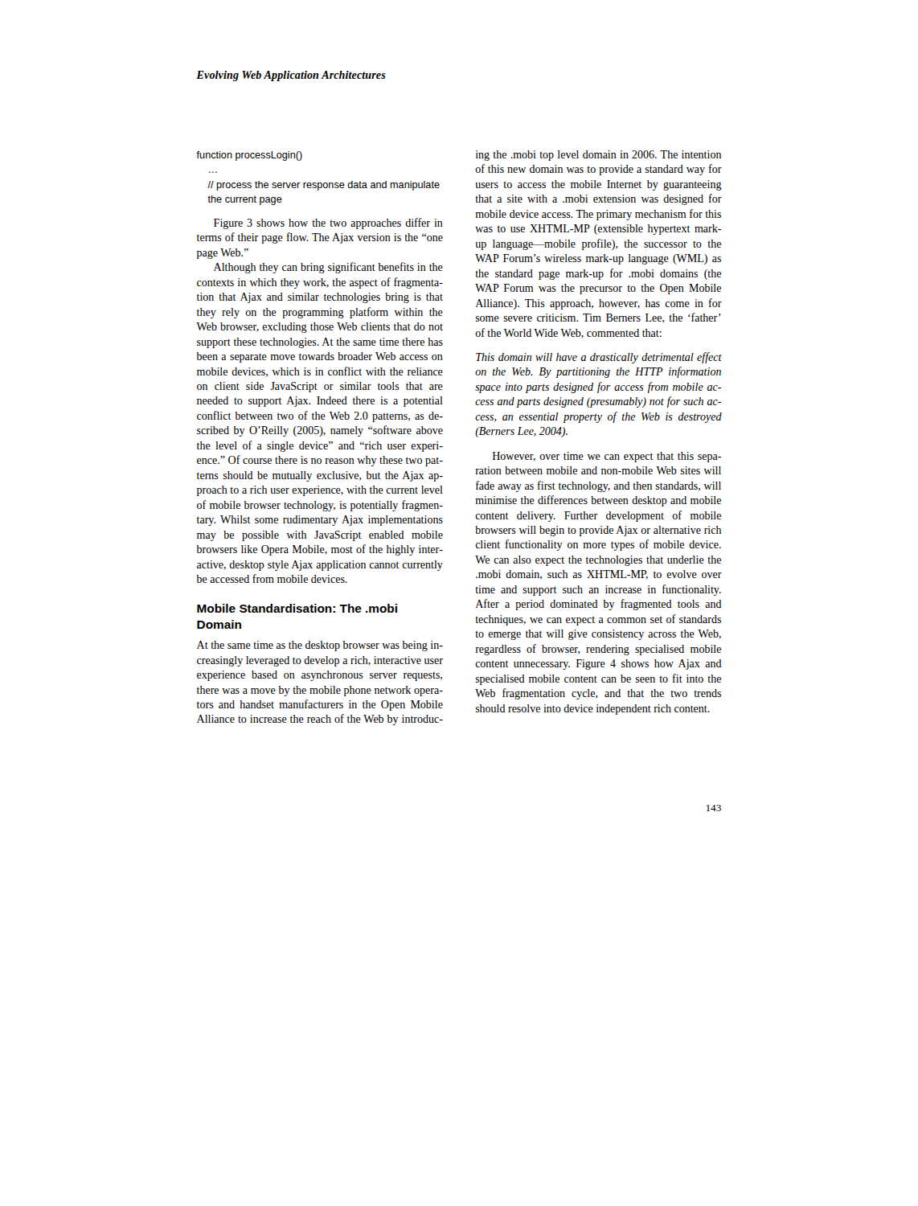Evolving Web Application Architectures
function processLogin() … // process the server response data and manipulate the current page
Figure 3 shows how the two approaches differ in terms of their page flow. The Ajax version is the “one page Web.”
Although they can bring significant benefits in the contexts in which they work, the aspect of fragmentation that Ajax and similar technologies bring is that they rely on the programming platform within the Web browser, excluding those Web clients that do not support these technologies. At the same time there has been a separate move towards broader Web access on mobile devices, which is in conflict with the reliance on client side JavaScript or similar tools that are needed to support Ajax. Indeed there is a potential conflict between two of the Web 2.0 patterns, as described by O’Reilly (2005), namely “software above the level of a single device” and “rich user experience.” Of course there is no reason why these two patterns should be mutually exclusive, but the Ajax approach to a rich user experience, with the current level of mobile browser technology, is potentially fragmentary. Whilst some rudimentary Ajax implementations may be possible with JavaScript enabled mobile browsers like Opera Mobile, most of the highly interactive, desktop style Ajax application cannot currently be accessed from mobile devices.
Mobile Standardisation: The .mobi Domain
At the same time as the desktop browser was being increasingly leveraged to develop a rich, interactive user experience based on asynchronous server requests, there was a move by the mobile phone network operators and handset manufacturers in the Open Mobile Alliance to increase the reach of the Web by introducing the .mobi top level domain in 2006. The intention of this new domain was to provide a standard way for users to access the mobile Internet by guaranteeing that a site with a .mobi extension was designed for mobile device access. The primary mechanism for this was to use XHTML-MP (extensible hypertext mark-up language—mobile profile), the successor to the WAP Forum’s wireless mark-up language (WML) as the standard page mark-up for .mobi domains (the WAP Forum was the precursor to the Open Mobile Alliance). This approach, however, has come in for some severe criticism. Tim Berners Lee, the ‘father’ of the World Wide Web, commented that:
This domain will have a drastically detrimental effect on the Web. By partitioning the HTTP information space into parts designed for access from mobile access and parts designed (presumably) not for such access, an essential property of the Web is destroyed (Berners Lee, 2004).
However, over time we can expect that this separation between mobile and non-mobile Web sites will fade away as first technology, and then standards, will minimise the differences between desktop and mobile content delivery. Further development of mobile browsers will begin to provide Ajax or alternative rich client functionality on more types of mobile device. We can also expect the technologies that underlie the .mobi domain, such as XHTML-MP, to evolve over time and support such an increase in functionality. After a period dominated by fragmented tools and techniques, we can expect a common set of standards to emerge that will give consistency across the Web, regardless of browser, rendering specialised mobile content unnecessary. Figure 4 shows how Ajax and specialised mobile content can be seen to fit into the Web fragmentation cycle, and that the two trends should resolve into device independent rich content.
143